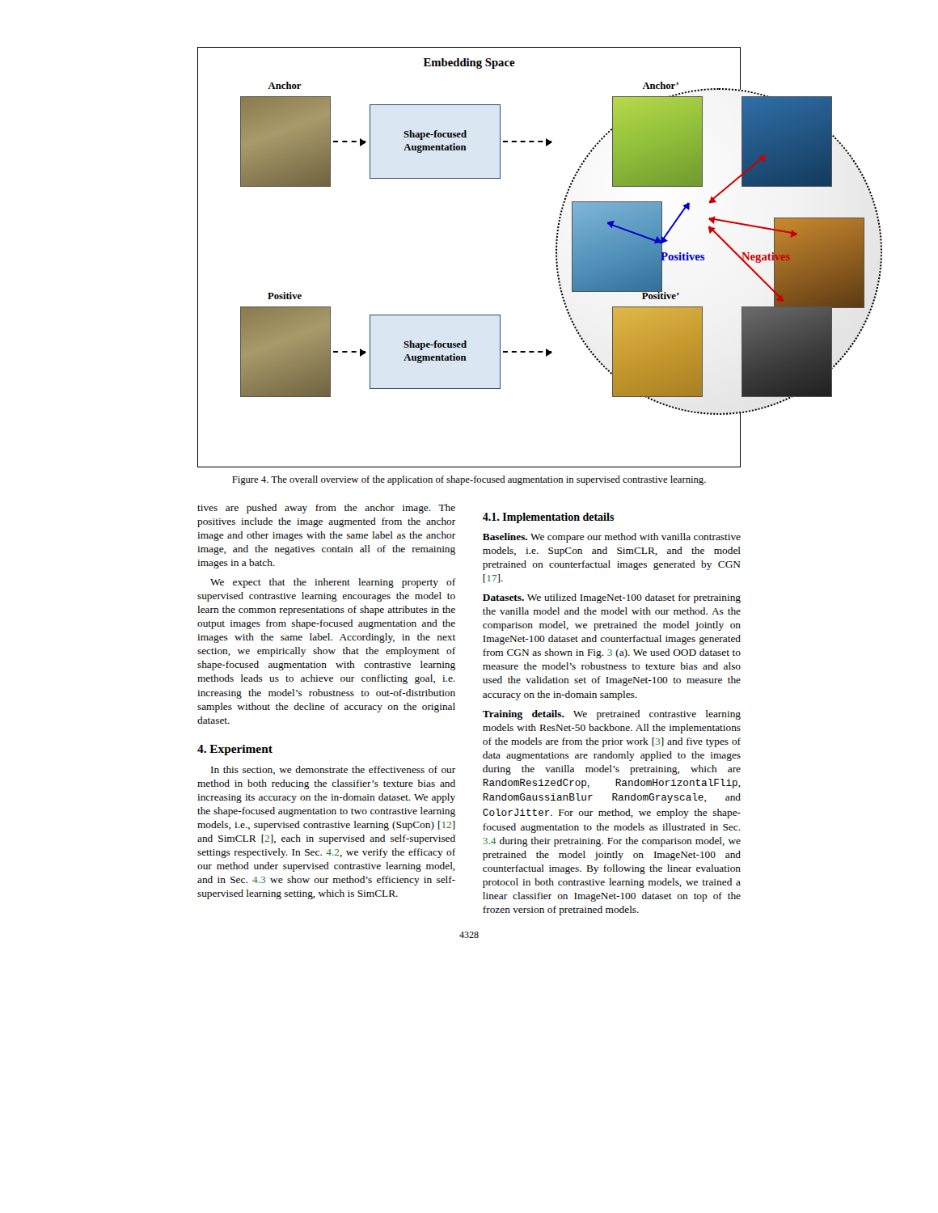Embedding Space
Anchor
Positive
Shape-focused
Augmentation
Shape-focused
Augmentation
Anchor’
Positive’
Positives
Negatives
Figure 4. The overall overview of the application of shape-focused augmentation in supervised contrastive learning.
tives are pushed away from the anchor image. The positives include the image augmented from the anchor image and other images with the same label as the anchor image, and the negatives contain all of the remaining images in a batch.
We expect that the inherent learning property of supervised contrastive learning encourages the model to learn the common representations of shape attributes in the output images from shape-focused augmentation and the images with the same label. Accordingly, in the next section, we empirically show that the employment of shape-focused augmentation with contrastive learning methods leads us to achieve our conflicting goal, i.e. increasing the model’s robustness to out-of-distribution samples without the decline of accuracy on the original dataset.
4. Experiment
In this section, we demonstrate the effectiveness of our method in both reducing the classifier’s texture bias and increasing its accuracy on the in-domain dataset. We apply the shape-focused augmentation to two contrastive learning models, i.e., supervised contrastive learning (SupCon) [12] and SimCLR [2], each in supervised and self-supervised settings respectively. In Sec. 4.2, we verify the efficacy of our method under supervised contrastive learning model, and in Sec. 4.3 we show our method’s efficiency in self-supervised learning setting, which is SimCLR.
4.1. Implementation details
Baselines. We compare our method with vanilla contrastive models, i.e. SupCon and SimCLR, and the model pretrained on counterfactual images generated by CGN [17].
Datasets. We utilized ImageNet-100 dataset for pretraining the vanilla model and the model with our method. As the comparison model, we pretrained the model jointly on ImageNet-100 dataset and counterfactual images generated from CGN as shown in Fig. 3 (a). We used OOD dataset to measure the model’s robustness to texture bias and also used the validation set of ImageNet-100 to measure the accuracy on the in-domain samples.
Training details. We pretrained contrastive learning models with ResNet-50 backbone. All the implementations of the models are from the prior work [3] and five types of data augmentations are randomly applied to the images during the vanilla model’s pretraining, which are RandomResizedCrop, RandomHorizontalFlip, RandomGaussianBlur RandomGrayscale, and ColorJitter. For our method, we employ the shape-focused augmentation to the models as illustrated in Sec. 3.4 during their pretraining. For the comparison model, we pretrained the model jointly on ImageNet-100 and counterfactual images. By following the linear evaluation protocol in both contrastive learning models, we trained a linear classifier on ImageNet-100 dataset on top of the frozen version of pretrained models.
4328